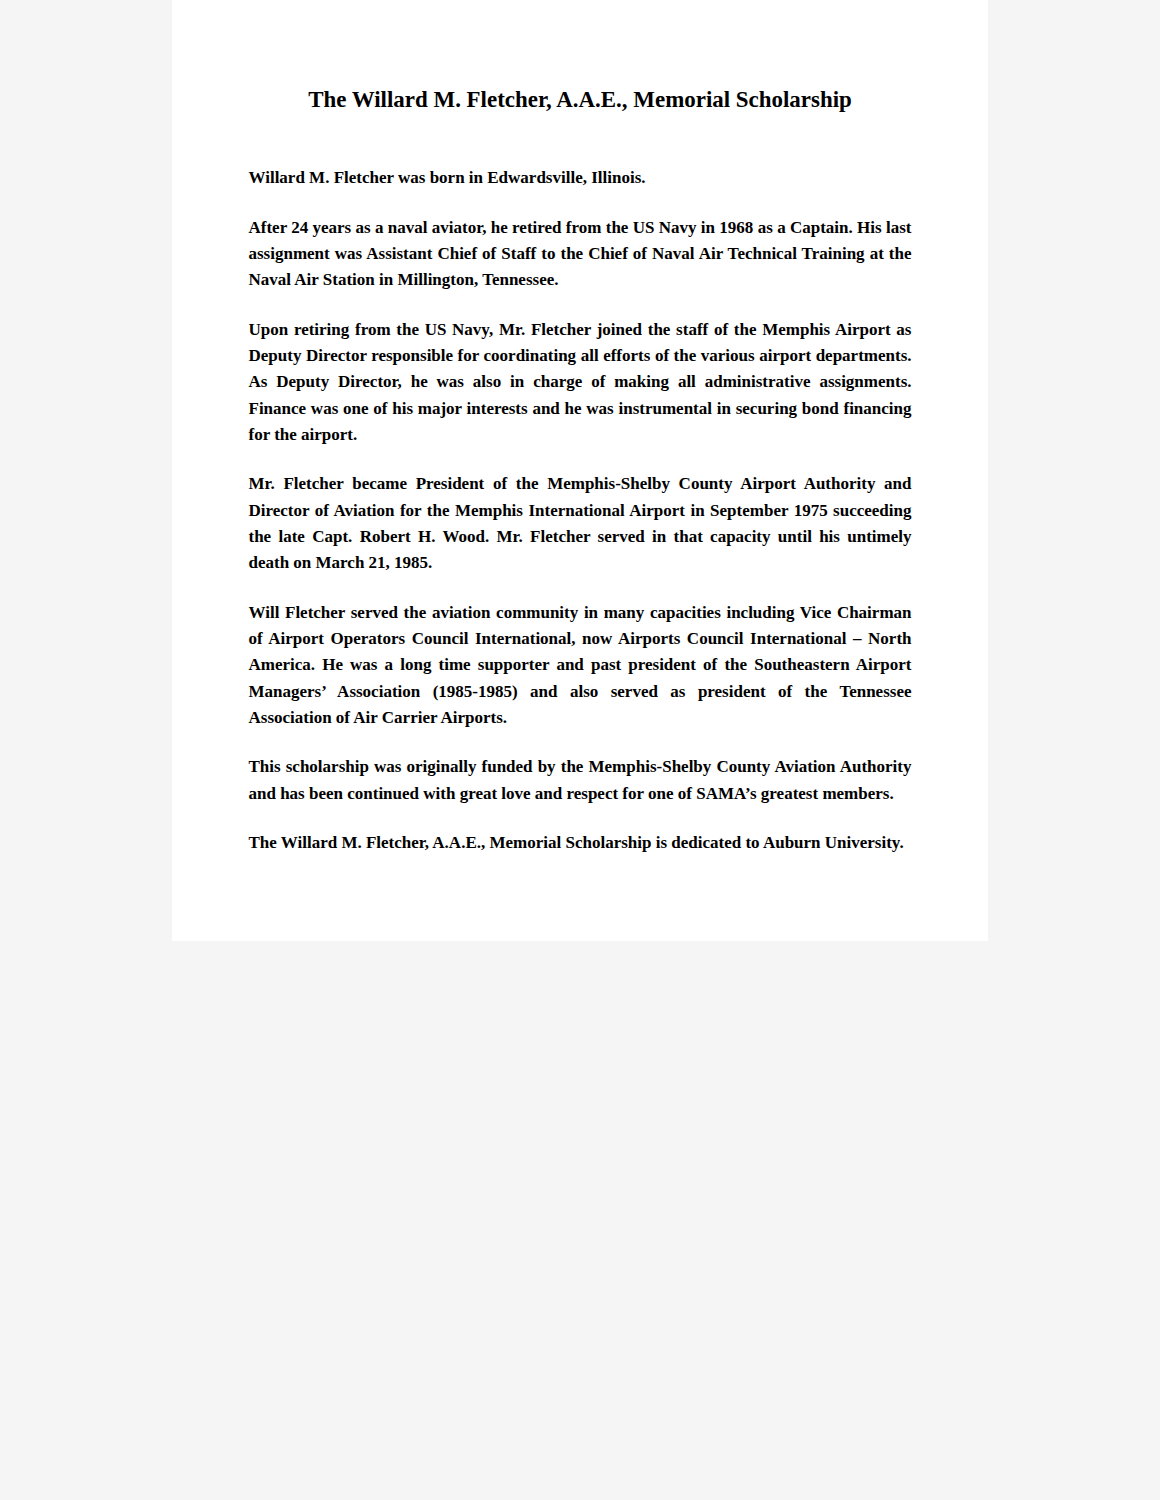The Willard M. Fletcher, A.A.E., Memorial Scholarship
Willard M. Fletcher was born in Edwardsville, Illinois.
After 24 years as a naval aviator, he retired from the US Navy in 1968 as a Captain. His last assignment was Assistant Chief of Staff to the Chief of Naval Air Technical Training at the Naval Air Station in Millington, Tennessee.
Upon retiring from the US Navy, Mr. Fletcher joined the staff of the Memphis Airport as Deputy Director responsible for coordinating all efforts of the various airport departments. As Deputy Director, he was also in charge of making all administrative assignments. Finance was one of his major interests and he was instrumental in securing bond financing for the airport.
Mr. Fletcher became President of the Memphis-Shelby County Airport Authority and Director of Aviation for the Memphis International Airport in September 1975 succeeding the late Capt. Robert H. Wood. Mr. Fletcher served in that capacity until his untimely death on March 21, 1985.
Will Fletcher served the aviation community in many capacities including Vice Chairman of Airport Operators Council International, now Airports Council International – North America. He was a long time supporter and past president of the Southeastern Airport Managers’ Association (1985-1985) and also served as president of the Tennessee Association of Air Carrier Airports.
This scholarship was originally funded by the Memphis-Shelby County Aviation Authority and has been continued with great love and respect for one of SAMA’s greatest members.
The Willard M. Fletcher, A.A.E., Memorial Scholarship is dedicated to Auburn University.